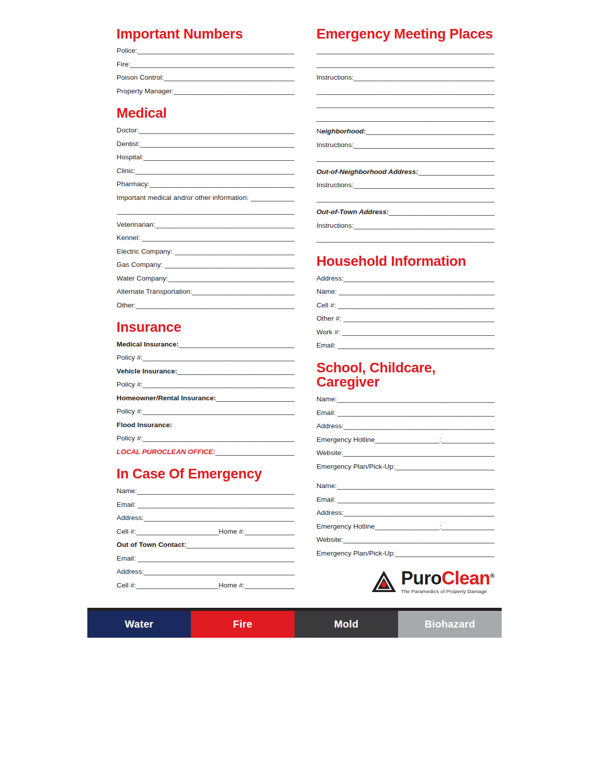Important Numbers
Police:_______________________________________________________
Fire:__________________________________________________________
Poison Control:_______________________________________________
Property Manager:___________________________________________
Medical
Doctor:______________________________________________________
Dentist:_____________________________________________________
Hospital:____________________________________________________
Clinic:_______________________________________________________
Pharmacy:___________________________________________________
Important medical and/or other information: _________________
_______________________________________________________________
Veterinarian:_________________________________________________
Kennel: _____________________________________________________
Electric Company: __________________________________________
Gas Company: ______________________________________________
Water Company:_____________________________________________
Alternate Transportation:_______________________________________
Other:_______________________________________________________
Insurance
Medical Insurance:_______________________________________
Policy #:____________________________________________________
Vehicle Insurance:_______________________________________
Policy #:____________________________________________________
Homeowner/Rental Insurance:__________________________
Policy #:____________________________________________________
Flood Insurance:
Policy #:____________________________________________________
LOCAL PUROCLEAN OFFICE:____________________________
In Case Of Emergency
Name:_______________________________________________________
Email: ______________________________________________________
Address:____________________________________________________
Cell #:_______________________Home #:____________________
Out of Town Contact:_______________________________________
Email: ______________________________________________________
Address:____________________________________________________
Cell #:_______________________Home #:____________________
Emergency Meeting Places
_______________________________________________________________
_______________________________________________________________
Instructions:_________________________________________________
_______________________________________________________________
_______________________________________________________________
_______________________________________________________________
Neighborhood:_______________________________________________
Instructions:_________________________________________________
_______________________________________________________________
Out-of-Neighborhood Address:_______________________________
Instructions:_________________________________________________
_______________________________________________________________
Out-of-Town Address:_____________________________________________
Instructions:_________________________________________________
_______________________________________________________________
Household Information
Address:____________________________________________________
Name: ______________________________________________________
Cell #: _____________________________________________________
Other #: ___________________________________________________
Work #: ____________________________________________________
Email: ______________________________________________________
School, Childcare, Caregiver
Name:_______________________________________________________
Email: ______________________________________________________
Address:____________________________________________________
Emergency Hotline__________________:____________________
Website:____________________________________________________
Emergency Plan/Pick-Up:_______________________________________
Name:_______________________________________________________
Email: ______________________________________________________
Address:____________________________________________________
Emergency Hotline__________________:____________________
Website:____________________________________________________
Emergency Plan/Pick-Up:_______________________________________
PuroClean®
The Paramedics of Property Damage
Water
Fire
Mold
Biohazard